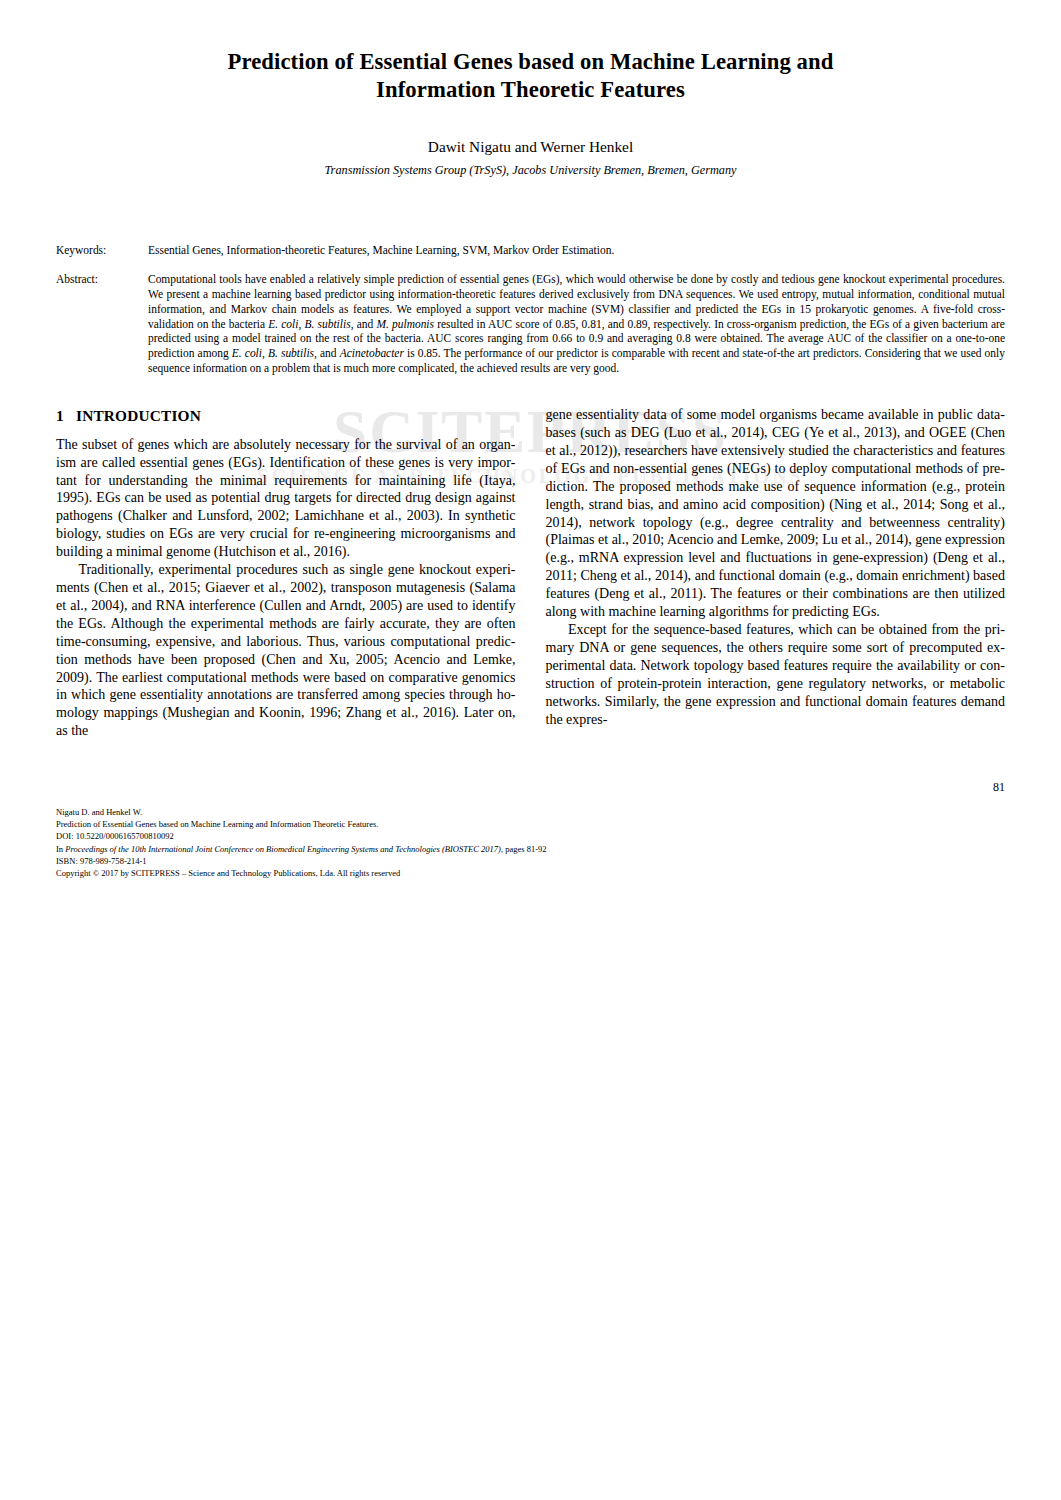Prediction of Essential Genes based on Machine Learning and
Information Theoretic Features
Dawit Nigatu and Werner Henkel
Transmission Systems Group (TrSyS), Jacobs University Bremen, Bremen, Germany
Keywords:
Essential Genes, Information-theoretic Features, Machine Learning, SVM, Markov Order Estimation.
Abstract:
Computational tools have enabled a relatively simple prediction of essential genes (EGs), which would otherwise be done by costly and tedious gene knockout experimental procedures. We present a machine learning based predictor using information-theoretic features derived exclusively from DNA sequences. We used entropy, mutual information, conditional mutual information, and Markov chain models as features. We employed a support vector machine (SVM) classifier and predicted the EGs in 15 prokaryotic genomes. A five-fold cross-validation on the bacteria E. coli, B. subtilis, and M. pulmonis resulted in AUC score of 0.85, 0.81, and 0.89, respectively. In cross-organism prediction, the EGs of a given bacterium are predicted using a model trained on the rest of the bacteria. AUC scores ranging from 0.66 to 0.9 and averaging 0.8 were obtained. The average AUC of the classifier on a one-to-one prediction among E. coli, B. subtilis, and Acinetobacter is 0.85. The performance of our predictor is comparable with recent and state-of-the art predictors. Considering that we used only sequence information on a problem that is much more complicated, the achieved results are very good.
SCITEPRESS
SCIENCE AND TECHNOLOGY PUBLICATIONS
1 INTRODUCTION
The subset of genes which are absolutely necessary for the survival of an organism are called essential genes (EGs). Identification of these genes is very important for understanding the minimal requirements for maintaining life (Itaya, 1995). EGs can be used as potential drug targets for directed drug design against pathogens (Chalker and Lunsford, 2002; Lamichhane et al., 2003). In synthetic biology, studies on EGs are very crucial for re-engineering microorganisms and building a minimal genome (Hutchison et al., 2016).
Traditionally, experimental procedures such as single gene knockout experiments (Chen et al., 2015; Giaever et al., 2002), transposon mutagenesis (Salama et al., 2004), and RNA interference (Cullen and Arndt, 2005) are used to identify the EGs. Although the experimental methods are fairly accurate, they are often time-consuming, expensive, and laborious. Thus, various computational prediction methods have been proposed (Chen and Xu, 2005; Acencio and Lemke, 2009). The earliest computational methods were based on comparative genomics in which gene essentiality annotations are transferred among species through homology mappings (Mushegian and Koonin, 1996; Zhang et al., 2016). Later on, as the
gene essentiality data of some model organisms became available in public databases (such as DEG (Luo et al., 2014), CEG (Ye et al., 2013), and OGEE (Chen et al., 2012)), researchers have extensively studied the characteristics and features of EGs and non-essential genes (NEGs) to deploy computational methods of prediction. The proposed methods make use of sequence information (e.g., protein length, strand bias, and amino acid composition) (Ning et al., 2014; Song et al., 2014), network topology (e.g., degree centrality and betweenness centrality) (Plaimas et al., 2010; Acencio and Lemke, 2009; Lu et al., 2014), gene expression (e.g., mRNA expression level and fluctuations in gene-expression) (Deng et al., 2011; Cheng et al., 2014), and functional domain (e.g., domain enrichment) based features (Deng et al., 2011). The features or their combinations are then utilized along with machine learning algorithms for predicting EGs.
Except for the sequence-based features, which can be obtained from the primary DNA or gene sequences, the others require some sort of precomputed experimental data. Network topology based features require the availability or construction of protein-protein interaction, gene regulatory networks, or metabolic networks. Similarly, the gene expression and functional domain features demand the expres-
81
Nigatu D. and Henkel W.
Prediction of Essential Genes based on Machine Learning and Information Theoretic Features.
DOI: 10.5220/0006165700810092
In Proceedings of the 10th International Joint Conference on Biomedical Engineering Systems and Technologies (BIOSTEC 2017), pages 81-92
ISBN: 978-989-758-214-1
Copyright © 2017 by SCITEPRESS – Science and Technology Publications, Lda. All rights reserved